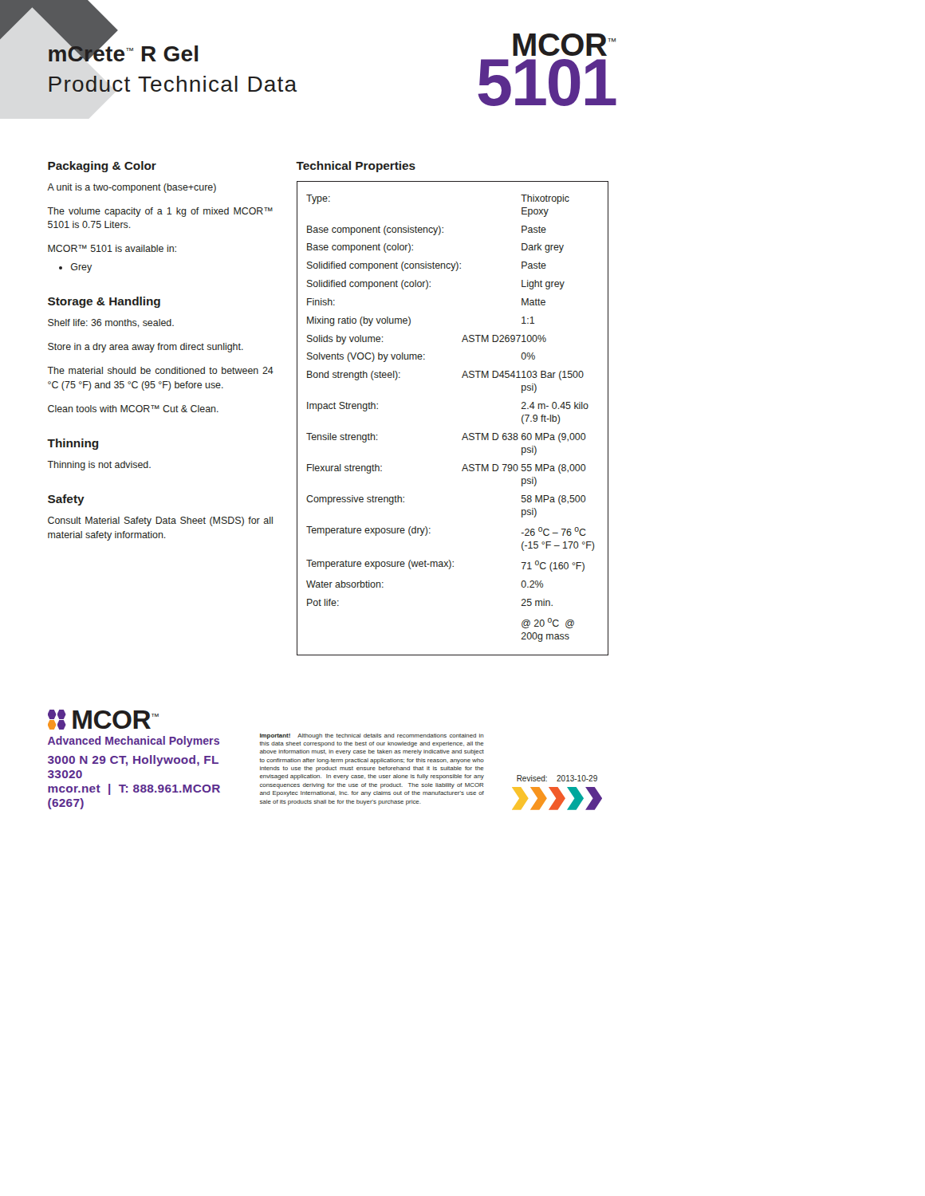mCrete™ R Gel
Product Technical Data
MCOR™
5101
Packaging & Color
A unit is a two-component (base+cure)
The volume capacity of a 1 kg of mixed MCOR™ 5101 is 0.75 Liters.
MCOR™ 5101 is available in:
Grey
Storage & Handling
Shelf life: 36 months, sealed.
Store in a dry area away from direct sunlight.
The material should be conditioned to between 24 °C (75 °F) and 35 °C (95 °F) before use.
Clean tools with MCOR™ Cut & Clean.
Thinning
Thinning is not advised.
Safety
Consult Material Safety Data Sheet (MSDS) for all material safety information.
Technical Properties
| Type: | | Thixotropic Epoxy |
| Base component (consistency): | | Paste |
| Base component (color): | | Dark grey |
| Solidified component (consistency): | | Paste |
| Solidified component (color): | | Light grey |
| Finish: | | Matte |
| Mixing ratio (by volume) | | 1:1 |
| Solids by volume: | ASTM D2697 | 100% |
| Solvents (VOC) by volume: | | 0% |
| Bond strength (steel): | ASTM D4541 | 103 Bar (1500 psi) |
| Impact Strength: | | 2.4 m- 0.45 kilo (7.9 ft-lb) |
| Tensile strength: | ASTM D 638 | 60 MPa (9,000 psi) |
| Flexural strength: | ASTM D 790 | 55 MPa (8,000 psi) |
| Compressive strength: | | 58 MPa (8,500 psi) |
| Temperature exposure (dry): | | -26 o C – 76 o C (-15 °F – 170 °F) |
| Temperature exposure (wet-max): | | 71 o C (160 °F) |
| Water absorbtion: | | 0.2% |
| Pot life: | | 25 min. |
| | | @ 20 o C @ 200g mass |
MCOR™
Advanced Mechanical Polymers
3000 N 29 CT, Hollywood, FL 33020
mcor.net | T: 888.961.MCOR (6267)
Important! Although the technical details and recommendations contained in this data sheet correspond to the best of our knowledge and experience, all the above information must, in every case be taken as merely indicative and subject to confirmation after long-term practical applications; for this reason, anyone who intends to use the product must ensure beforehand that it is suitable for the envisaged application. In every case, the user alone is fully responsible for any consequences deriving for the use of the product. The sole liability of MCOR and Epoxytec International, Inc. for any claims out of the manufacturer's use of sale of its products shall be for the buyer's purchase price.
Revised: 2013-10-29